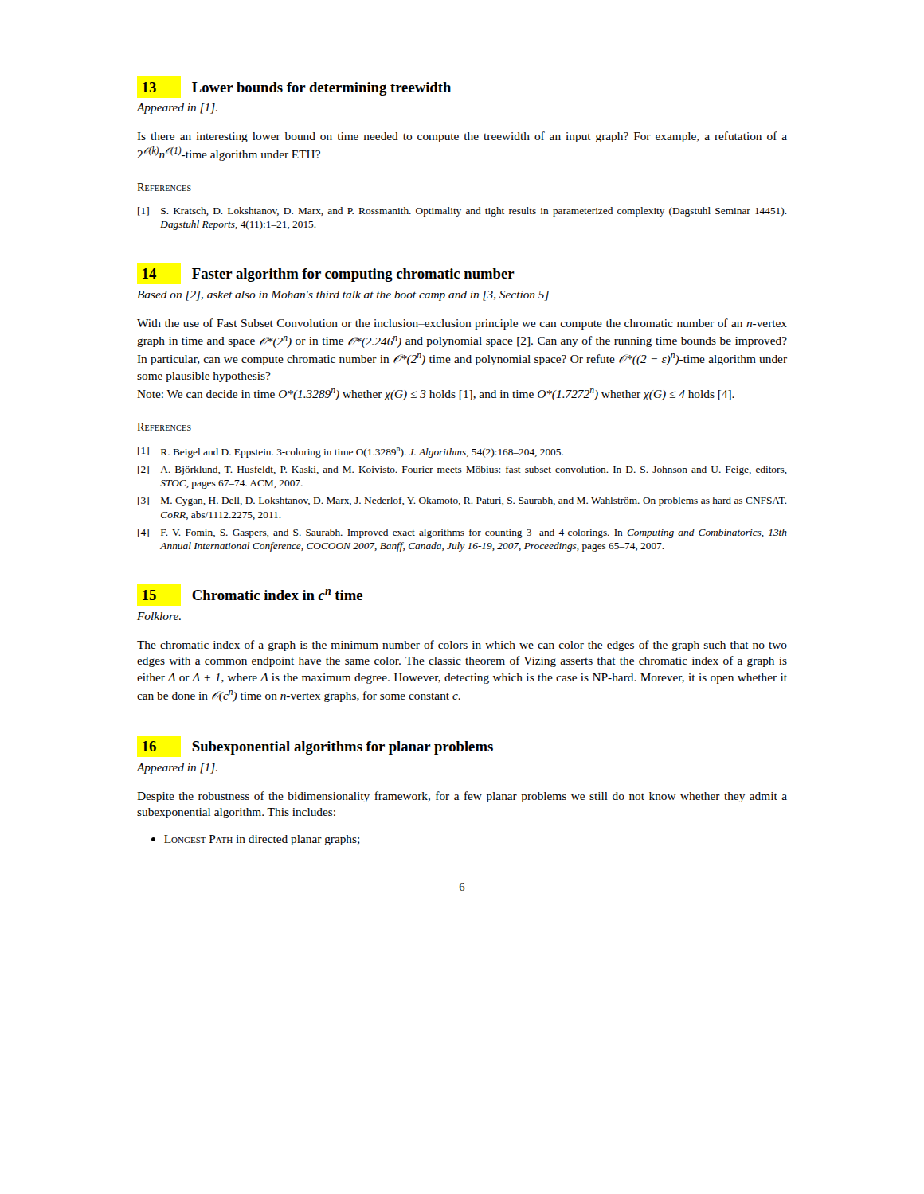13
Lower bounds for determining treewidth
Appeared in [1].
Is there an interesting lower bound on time needed to compute the treewidth of an input graph? For example, a refutation of a 2𝒪(k)n𝒪(1)-time algorithm under ETH?
References
S. Kratsch, D. Lokshtanov, D. Marx, and P. Rossmanith. Optimality and tight results in parameterized complexity (Dagstuhl Seminar 14451). Dagstuhl Reports, 4(11):1–21, 2015.
14
Faster algorithm for computing chromatic number
Based on [2], asket also in Mohan's third talk at the boot camp and in [3, Section 5]
With the use of Fast Subset Convolution or the inclusion–exclusion principle we can compute the chromatic number of an n-vertex graph in time and space 𝒪*(2n) or in time 𝒪*(2.246n) and polynomial space [2]. Can any of the running time bounds be improved? In particular, can we compute chromatic number in 𝒪*(2n) time and polynomial space? Or refute 𝒪*((2 − ε)n)-time algorithm under some plausible hypothesis?
Note: We can decide in time O*(1.3289n) whether χ(G) ≤ 3 holds [1], and in time O*(1.7272n) whether χ(G) ≤ 4 holds [4].
References
R. Beigel and D. Eppstein. 3-coloring in time O(1.3289n). J. Algorithms, 54(2):168–204, 2005.
A. Björklund, T. Husfeldt, P. Kaski, and M. Koivisto. Fourier meets Möbius: fast subset convolution. In D. S. Johnson and U. Feige, editors, STOC, pages 67–74. ACM, 2007.
M. Cygan, H. Dell, D. Lokshtanov, D. Marx, J. Nederlof, Y. Okamoto, R. Paturi, S. Saurabh, and M. Wahlström. On problems as hard as CNFSAT. CoRR, abs/1112.2275, 2011.
F. V. Fomin, S. Gaspers, and S. Saurabh. Improved exact algorithms for counting 3- and 4-colorings. In Computing and Combinatorics, 13th Annual International Conference, COCOON 2007, Banff, Canada, July 16-19, 2007, Proceedings, pages 65–74, 2007.
15
Chromatic index in cn time
Folklore.
The chromatic index of a graph is the minimum number of colors in which we can color the edges of the graph such that no two edges with a common endpoint have the same color. The classic theorem of Vizing asserts that the chromatic index of a graph is either Δ or Δ + 1, where Δ is the maximum degree. However, detecting which is the case is NP-hard. Morever, it is open whether it can be done in 𝒪(cn) time on n-vertex graphs, for some constant c.
16
Subexponential algorithms for planar problems
Appeared in [1].
Despite the robustness of the bidimensionality framework, for a few planar problems we still do not know whether they admit a subexponential algorithm. This includes:
Longest Path in directed planar graphs;
6